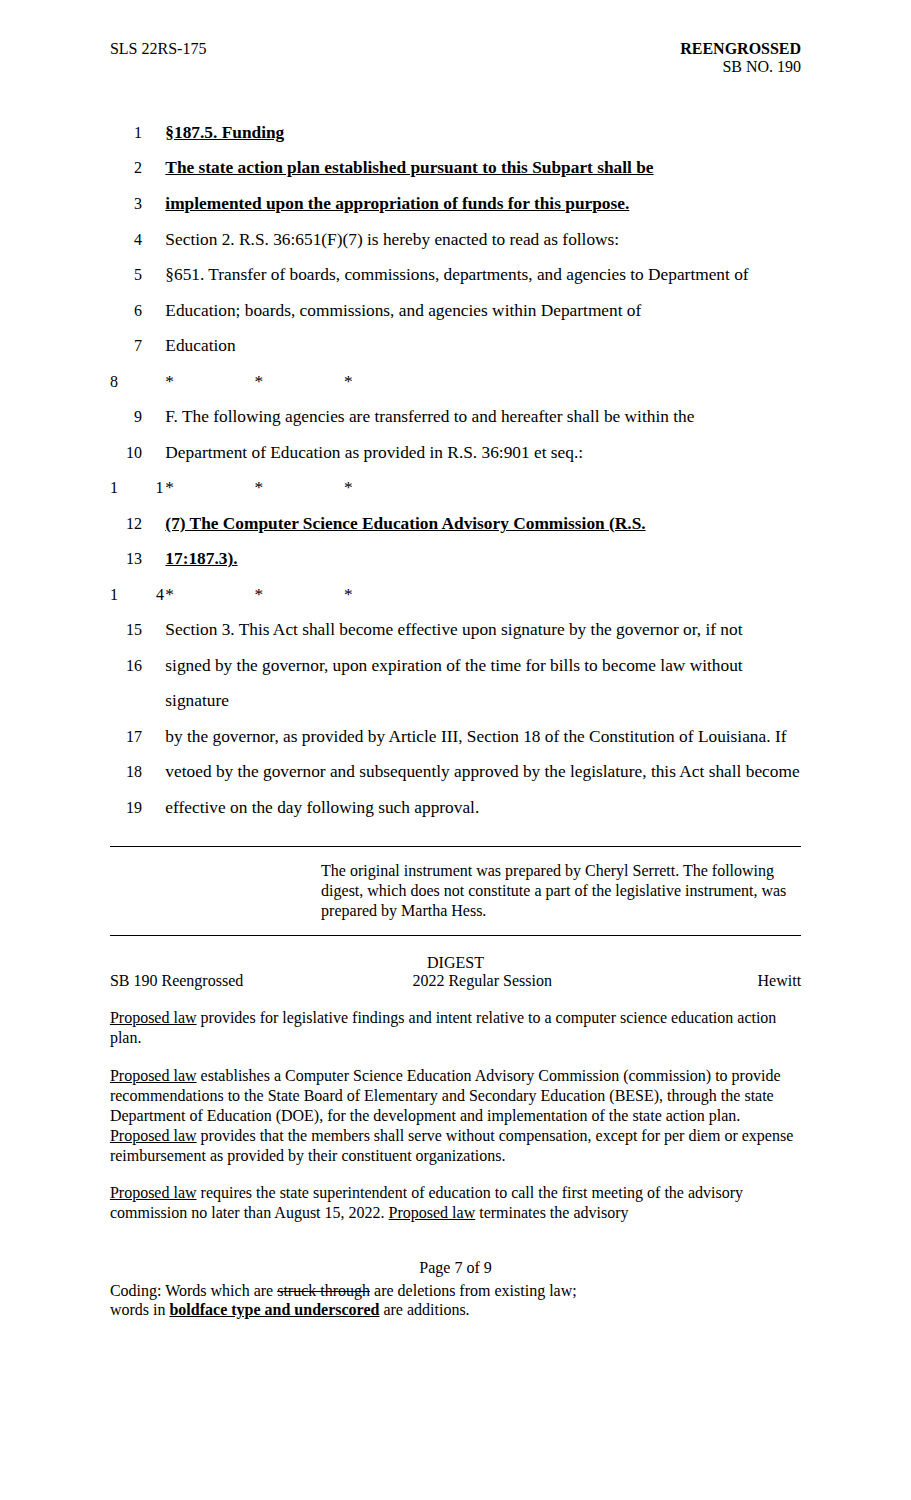SLS 22RS-175
REENGROSSED
SB NO. 190
§187.5. Funding
The state action plan established pursuant to this Subpart shall be
implemented upon the appropriation of funds for this purpose.
Section 2. R.S. 36:651(F)(7) is hereby enacted to read as follows:
§651. Transfer of boards, commissions, departments, and agencies to Department of
Education; boards, commissions, and agencies within Department of
Education
* * *
F. The following agencies are transferred to and hereafter shall be within the
Department of Education as provided in R.S. 36:901 et seq.:
* * *
(7) The Computer Science Education Advisory Commission (R.S.
17:187.3).
* * *
Section 3. This Act shall become effective upon signature by the governor or, if not
signed by the governor, upon expiration of the time for bills to become law without signature
by the governor, as provided by Article III, Section 18 of the Constitution of Louisiana. If
vetoed by the governor and subsequently approved by the legislature, this Act shall become
effective on the day following such approval.
The original instrument was prepared by Cheryl Serrett. The following digest, which does not constitute a part of the legislative instrument, was prepared by Martha Hess.
DIGEST
SB 190 Reengrossed
2022 Regular Session
Hewitt
Proposed law provides for legislative findings and intent relative to a computer science education action plan.
Proposed law establishes a Computer Science Education Advisory Commission (commission) to provide recommendations to the State Board of Elementary and Secondary Education (BESE), through the state Department of Education (DOE), for the development and implementation of the state action plan. Proposed law provides that the members shall serve without compensation, except for per diem or expense reimbursement as provided by their constituent organizations.
Proposed law requires the state superintendent of education to call the first meeting of the advisory commission no later than August 15, 2022. Proposed law terminates the advisory
Page 7 of 9
Coding: Words which are struck through are deletions from existing law;
words in boldface type and underscored are additions.